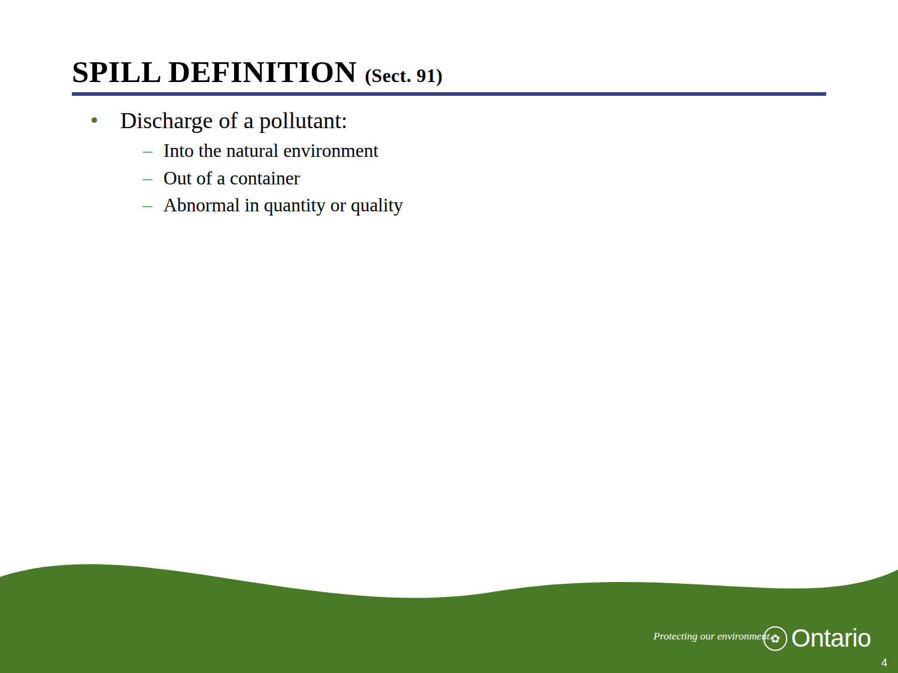SPILL DEFINITION (Sect. 91)
Discharge of a pollutant:
Into the natural environment
Out of a container
Abnormal in quantity or quality
Protecting our environment.
✿ Ontario
4